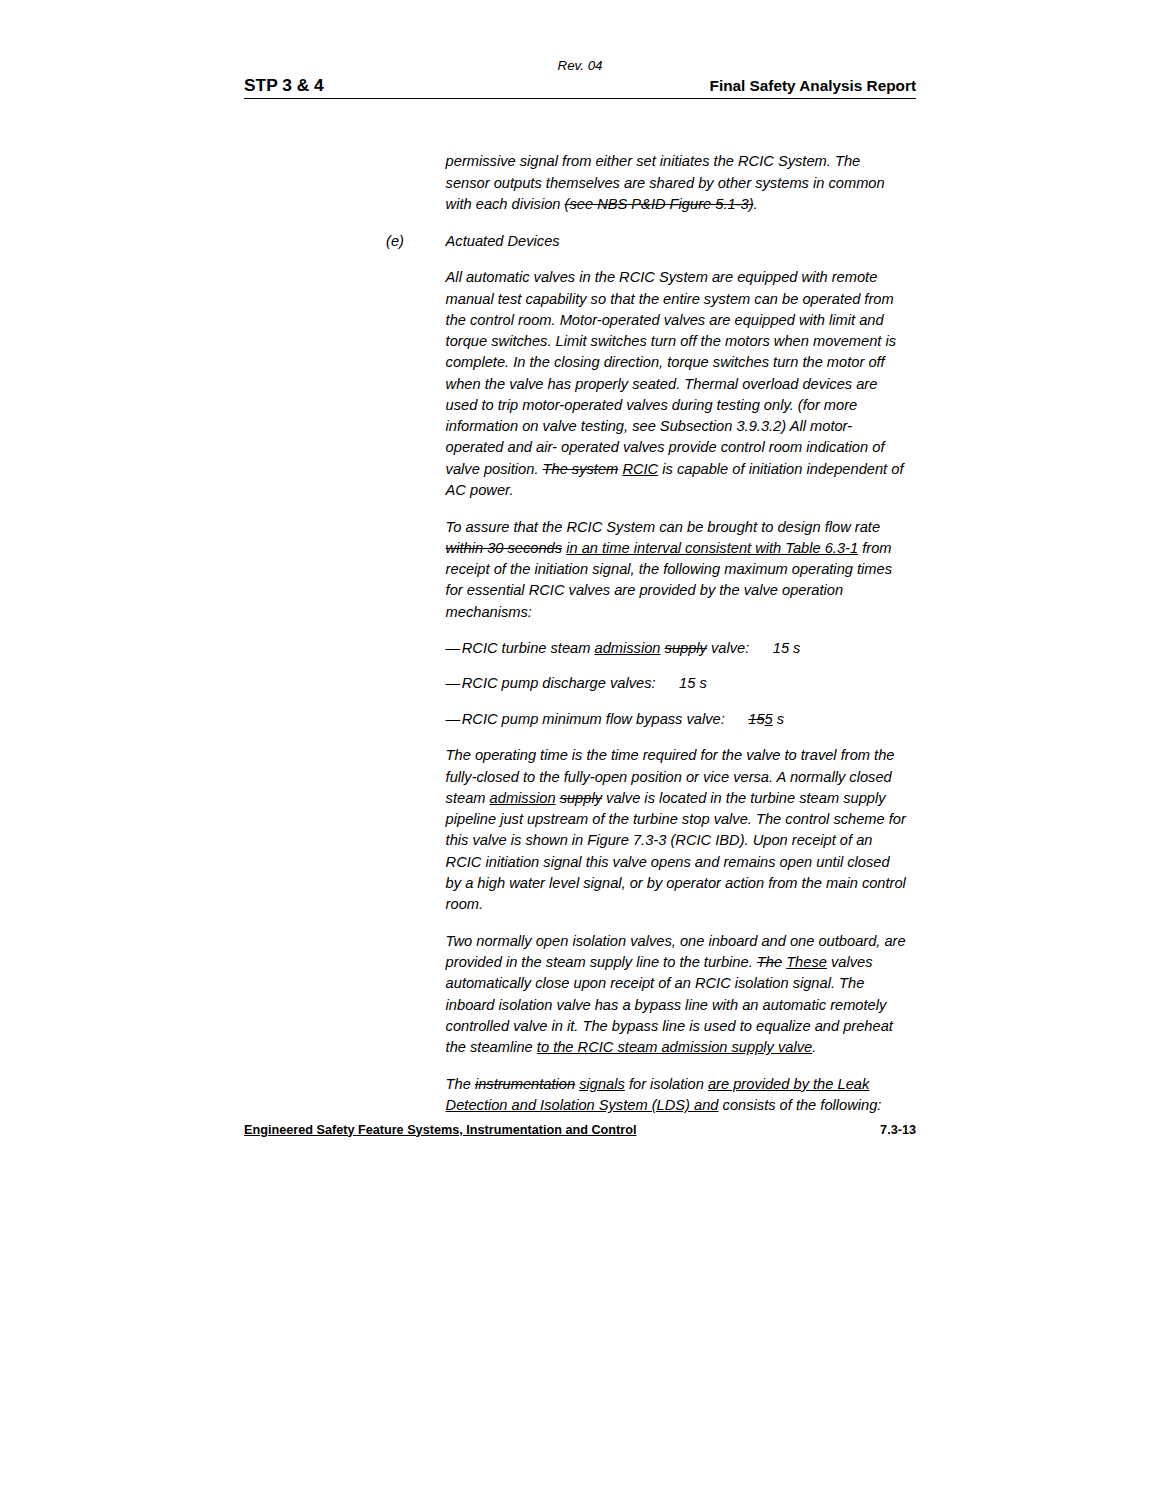Rev. 04
STP 3 & 4
Final Safety Analysis Report
permissive signal from either set initiates the RCIC System. The sensor outputs themselves are shared by other systems in common with each division (see NBS P&ID Figure 5.1-3).
(e) Actuated Devices
All automatic valves in the RCIC System are equipped with remote manual test capability so that the entire system can be operated from the control room. Motor-operated valves are equipped with limit and torque switches. Limit switches turn off the motors when movement is complete. In the closing direction, torque switches turn the motor off when the valve has properly seated. Thermal overload devices are used to trip motor-operated valves during testing only. (for more information on valve testing, see Subsection 3.9.3.2) All motor-operated and air- operated valves provide control room indication of valve position. The system RCIC is capable of initiation independent of AC power.
To assure that the RCIC System can be brought to design flow rate within 30 seconds in an time interval consistent with Table 6.3-1 from receipt of the initiation signal, the following maximum operating times for essential RCIC valves are provided by the valve operation mechanisms:
—RCIC turbine steam admission supply valve: 15 s
—RCIC pump discharge valves: 15 s
—RCIC pump minimum flow bypass valve: 155 s
The operating time is the time required for the valve to travel from the fully-closed to the fully-open position or vice versa. A normally closed steam admission supply valve is located in the turbine steam supply pipeline just upstream of the turbine stop valve. The control scheme for this valve is shown in Figure 7.3-3 (RCIC IBD). Upon receipt of an RCIC initiation signal this valve opens and remains open until closed by a high water level signal, or by operator action from the main control room.
Two normally open isolation valves, one inboard and one outboard, are provided in the steam supply line to the turbine. The These valves automatically close upon receipt of an RCIC isolation signal. The inboard isolation valve has a bypass line with an automatic remotely controlled valve in it. The bypass line is used to equalize and preheat the steamline to the RCIC steam admission supply valve.
The instrumentation signals for isolation are provided by the Leak Detection and Isolation System (LDS) and consists of the following:
Engineered Safety Feature Systems, Instrumentation and Control
7.3-13